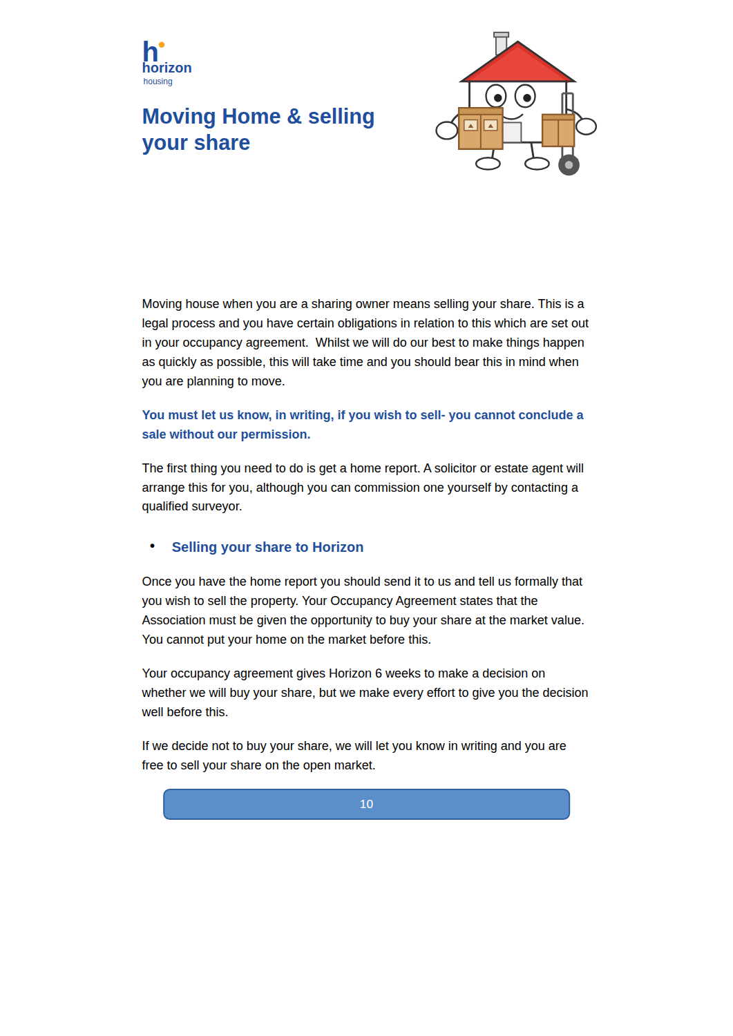h•
horizon
housing
Moving Home & selling your share
Moving house when you are a sharing owner means selling your share. This is a legal process and you have certain obligations in relation to this which are set out in your occupancy agreement. Whilst we will do our best to make things happen as quickly as possible, this will take time and you should bear this in mind when you are planning to move.
You must let us know, in writing, if you wish to sell- you cannot conclude a sale without our permission.
The first thing you need to do is get a home report. A solicitor or estate agent will arrange this for you, although you can commission one yourself by contacting a qualified surveyor.
Selling your share to Horizon
Once you have the home report you should send it to us and tell us formally that you wish to sell the property. Your Occupancy Agreement states that the Association must be given the opportunity to buy your share at the market value. You cannot put your home on the market before this.
Your occupancy agreement gives Horizon 6 weeks to make a decision on whether we will buy your share, but we make every effort to give you the decision well before this.
If we decide not to buy your share, we will let you know in writing and you are free to sell your share on the open market.
10